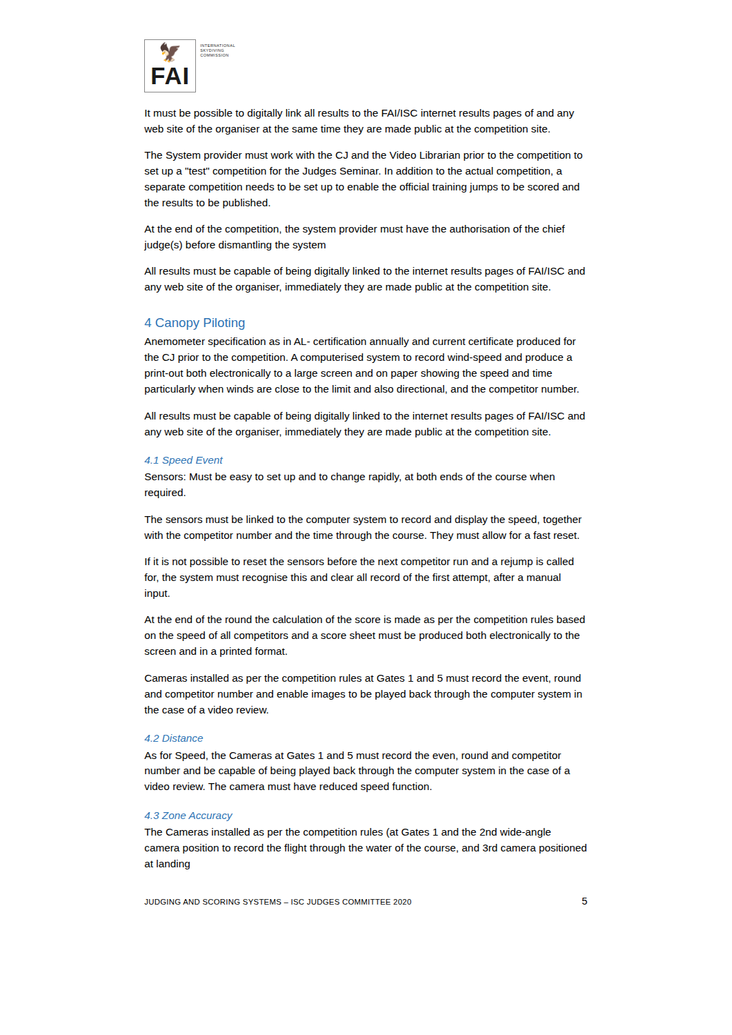🦅 FAI INTERNATIONAL
SKYDIVING
COMMISSION
It must be possible to digitally link all results to the FAI/ISC internet results pages of and any web site of the organiser at the same time they are made public at the competition site.
The System provider must work with the CJ and the Video Librarian prior to the competition to set up a "test" competition for the Judges Seminar. In addition to the actual competition, a separate competition needs to be set up to enable the official training jumps to be scored and the results to be published.
At the end of the competition, the system provider must have the authorisation of the chief judge(s) before dismantling the system
All results must be capable of being digitally linked to the internet results pages of FAI/ISC and any web site of the organiser, immediately they are made public at the competition site.
4 Canopy Piloting
Anemometer specification as in AL- certification annually and current certificate produced for the CJ prior to the competition. A computerised system to record wind-speed and produce a print-out both electronically to a large screen and on paper showing the speed and time particularly when winds are close to the limit and also directional, and the competitor number.
All results must be capable of being digitally linked to the internet results pages of FAI/ISC and any web site of the organiser, immediately they are made public at the competition site.
4.1 Speed Event
Sensors: Must be easy to set up and to change rapidly, at both ends of the course when required.
The sensors must be linked to the computer system to record and display the speed, together with the competitor number and the time through the course. They must allow for a fast reset.
If it is not possible to reset the sensors before the next competitor run and a rejump is called for, the system must recognise this and clear all record of the first attempt, after a manual input.
At the end of the round the calculation of the score is made as per the competition rules based on the speed of all competitors and a score sheet must be produced both electronically to the screen and in a printed format.
Cameras installed as per the competition rules at Gates 1 and 5 must record the event, round and competitor number and enable images to be played back through the computer system in the case of a video review.
4.2 Distance
As for Speed, the Cameras at Gates 1 and 5 must record the even, round and competitor number and be capable of being played back through the computer system in the case of a video review. The camera must have reduced speed function.
4.3 Zone Accuracy
The Cameras installed as per the competition rules (at Gates 1 and the 2nd wide-angle camera position to record the flight through the water of the course, and 3rd camera positioned at landing
JUDGING AND SCORING SYSTEMS – ISC JUDGES COMMITTEE 2020 5